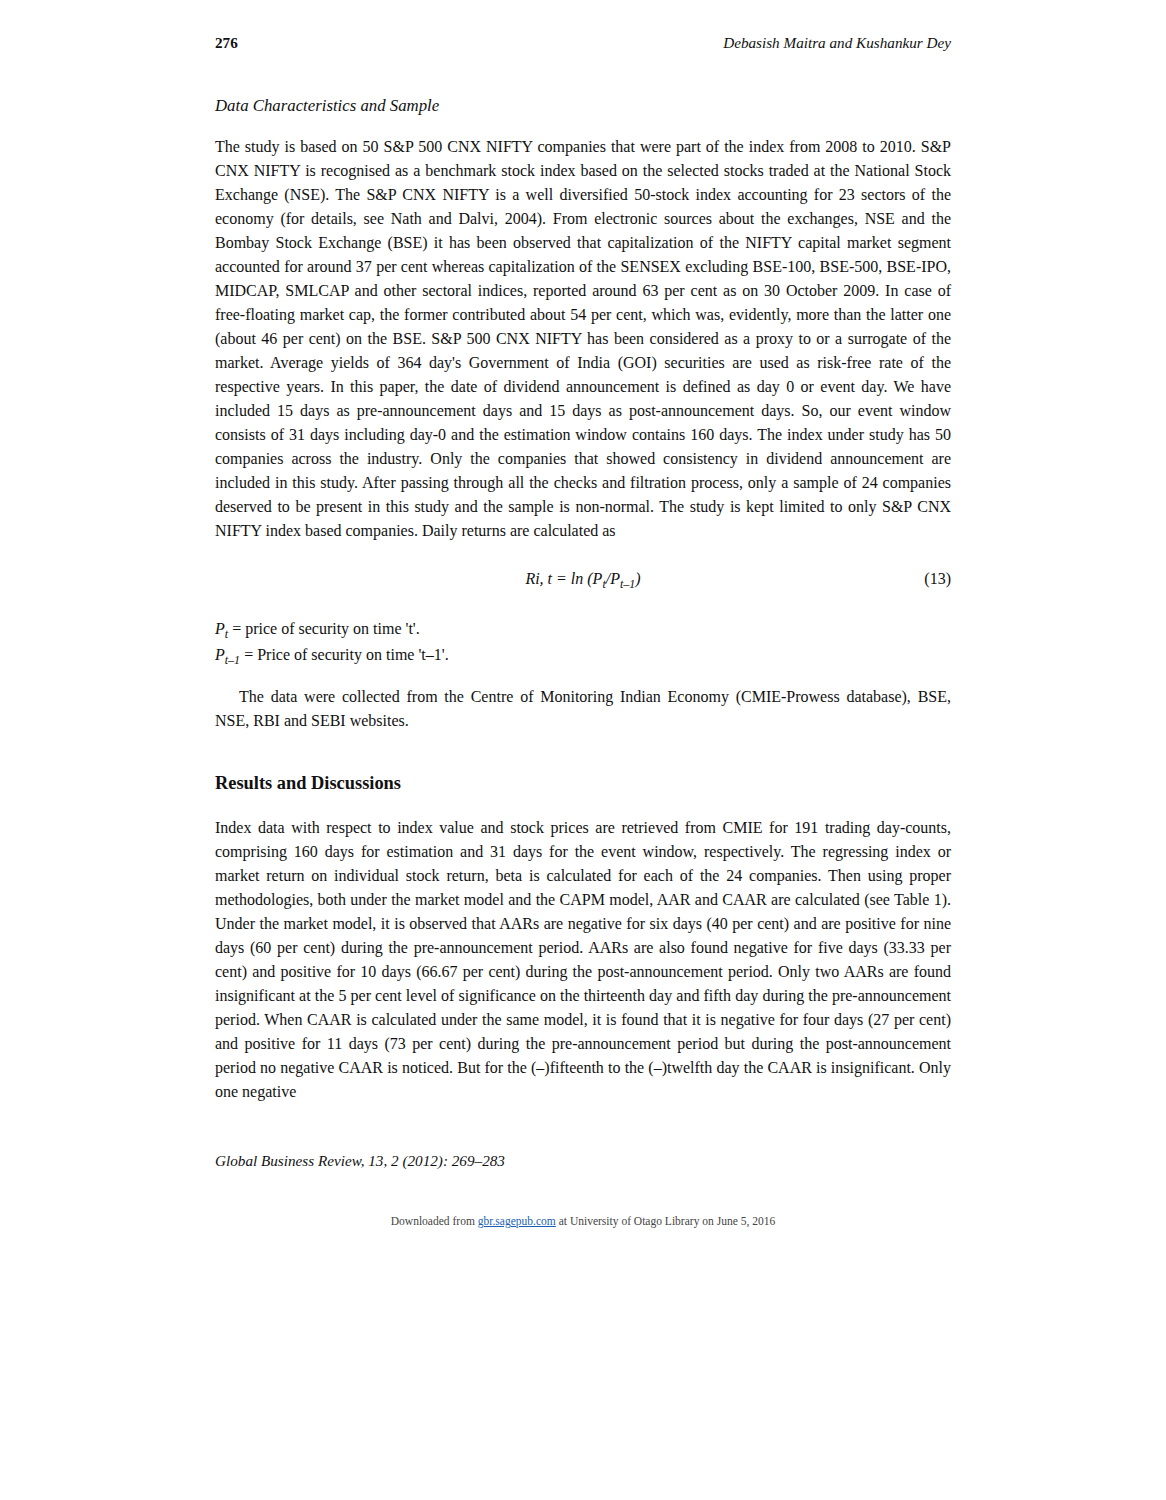276 Debasish Maitra and Kushankur Dey
Data Characteristics and Sample
The study is based on 50 S&P 500 CNX NIFTY companies that were part of the index from 2008 to 2010. S&P CNX NIFTY is recognised as a benchmark stock index based on the selected stocks traded at the National Stock Exchange (NSE). The S&P CNX NIFTY is a well diversified 50-stock index accounting for 23 sectors of the economy (for details, see Nath and Dalvi, 2004). From electronic sources about the exchanges, NSE and the Bombay Stock Exchange (BSE) it has been observed that capitalization of the NIFTY capital market segment accounted for around 37 per cent whereas capitalization of the SENSEX excluding BSE-100, BSE-500, BSE-IPO, MIDCAP, SMLCAP and other sectoral indices, reported around 63 per cent as on 30 October 2009. In case of free-floating market cap, the former contributed about 54 per cent, which was, evidently, more than the latter one (about 46 per cent) on the BSE. S&P 500 CNX NIFTY has been considered as a proxy to or a surrogate of the market. Average yields of 364 day's Government of India (GOI) securities are used as risk-free rate of the respective years. In this paper, the date of dividend announcement is defined as day 0 or event day. We have included 15 days as pre-announcement days and 15 days as post-announcement days. So, our event window consists of 31 days including day-0 and the estimation window contains 160 days. The index under study has 50 companies across the industry. Only the companies that showed consistency in dividend announcement are included in this study. After passing through all the checks and filtration process, only a sample of 24 companies deserved to be present in this study and the sample is non-normal. The study is kept limited to only S&P CNX NIFTY index based companies. Daily returns are calculated as
Ri, t = ln (Pt/Pt–1) (13)
Pt = price of security on time 't'.
Pt–1 = Price of security on time 't–1'.
The data were collected from the Centre of Monitoring Indian Economy (CMIE-Prowess database), BSE, NSE, RBI and SEBI websites.
Results and Discussions
Index data with respect to index value and stock prices are retrieved from CMIE for 191 trading day-counts, comprising 160 days for estimation and 31 days for the event window, respectively. The regressing index or market return on individual stock return, beta is calculated for each of the 24 companies. Then using proper methodologies, both under the market model and the CAPM model, AAR and CAAR are calculated (see Table 1). Under the market model, it is observed that AARs are negative for six days (40 per cent) and are positive for nine days (60 per cent) during the pre-announcement period. AARs are also found negative for five days (33.33 per cent) and positive for 10 days (66.67 per cent) during the post-announcement period. Only two AARs are found insignificant at the 5 per cent level of significance on the thirteenth day and fifth day during the pre-announcement period. When CAAR is calculated under the same model, it is found that it is negative for four days (27 per cent) and positive for 11 days (73 per cent) during the pre-announcement period but during the post-announcement period no negative CAAR is noticed. But for the (–)fifteenth to the (–)twelfth day the CAAR is insignificant. Only one negative
Global Business Review, 13, 2 (2012): 269–283
Downloaded from gbr.sagepub.com at University of Otago Library on June 5, 2016